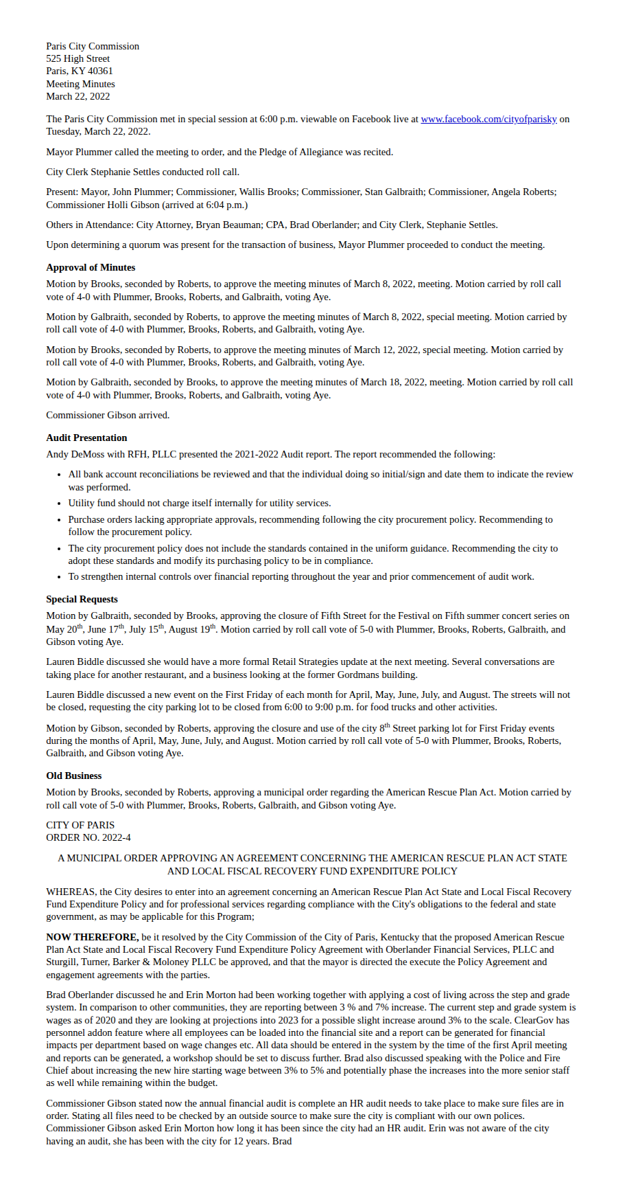Paris City Commission
525 High Street
Paris, KY 40361
Meeting Minutes
March 22, 2022
The Paris City Commission met in special session at 6:00 p.m. viewable on Facebook live at www.facebook.com/cityofparisky on Tuesday, March 22, 2022.
Mayor Plummer called the meeting to order, and the Pledge of Allegiance was recited.
City Clerk Stephanie Settles conducted roll call.
Present: Mayor, John Plummer; Commissioner, Wallis Brooks; Commissioner, Stan Galbraith; Commissioner, Angela Roberts; Commissioner Holli Gibson (arrived at 6:04 p.m.)
Others in Attendance: City Attorney, Bryan Beauman; CPA, Brad Oberlander; and City Clerk, Stephanie Settles.
Upon determining a quorum was present for the transaction of business, Mayor Plummer proceeded to conduct the meeting.
Approval of Minutes
Motion by Brooks, seconded by Roberts, to approve the meeting minutes of March 8, 2022, meeting. Motion carried by roll call vote of 4-0 with Plummer, Brooks, Roberts, and Galbraith, voting Aye.
Motion by Galbraith, seconded by Roberts, to approve the meeting minutes of March 8, 2022, special meeting. Motion carried by roll call vote of 4-0 with Plummer, Brooks, Roberts, and Galbraith, voting Aye.
Motion by Brooks, seconded by Roberts, to approve the meeting minutes of March 12, 2022, special meeting. Motion carried by roll call vote of 4-0 with Plummer, Brooks, Roberts, and Galbraith, voting Aye.
Motion by Galbraith, seconded by Brooks, to approve the meeting minutes of March 18, 2022, meeting. Motion carried by roll call vote of 4-0 with Plummer, Brooks, Roberts, and Galbraith, voting Aye.
Commissioner Gibson arrived.
Audit Presentation
Andy DeMoss with RFH, PLLC presented the 2021-2022 Audit report. The report recommended the following:
All bank account reconciliations be reviewed and that the individual doing so initial/sign and date them to indicate the review was performed.
Utility fund should not charge itself internally for utility services.
Purchase orders lacking appropriate approvals, recommending following the city procurement policy. Recommending to follow the procurement policy.
The city procurement policy does not include the standards contained in the uniform guidance. Recommending the city to adopt these standards and modify its purchasing policy to be in compliance.
To strengthen internal controls over financial reporting throughout the year and prior commencement of audit work.
Special Requests
Motion by Galbraith, seconded by Brooks, approving the closure of Fifth Street for the Festival on Fifth summer concert series on May 20th, June 17th, July 15th, August 19th. Motion carried by roll call vote of 5-0 with Plummer, Brooks, Roberts, Galbraith, and Gibson voting Aye.
Lauren Biddle discussed she would have a more formal Retail Strategies update at the next meeting. Several conversations are taking place for another restaurant, and a business looking at the former Gordmans building.
Lauren Biddle discussed a new event on the First Friday of each month for April, May, June, July, and August. The streets will not be closed, requesting the city parking lot to be closed from 6:00 to 9:00 p.m. for food trucks and other activities.
Motion by Gibson, seconded by Roberts, approving the closure and use of the city 8th Street parking lot for First Friday events during the months of April, May, June, July, and August. Motion carried by roll call vote of 5-0 with Plummer, Brooks, Roberts, Galbraith, and Gibson voting Aye.
Old Business
Motion by Brooks, seconded by Roberts, approving a municipal order regarding the American Rescue Plan Act. Motion carried by roll call vote of 5-0 with Plummer, Brooks, Roberts, Galbraith, and Gibson voting Aye.
CITY OF PARIS
ORDER NO. 2022-4
A MUNICIPAL ORDER APPROVING AN AGREEMENT CONCERNING THE AMERICAN RESCUE PLAN ACT STATE AND LOCAL FISCAL RECOVERY FUND EXPENDITURE POLICY
WHEREAS, the City desires to enter into an agreement concerning an American Rescue Plan Act State and Local Fiscal Recovery Fund Expenditure Policy and for professional services regarding compliance with the City's obligations to the federal and state government, as may be applicable for this Program;
NOW THEREFORE, be it resolved by the City Commission of the City of Paris, Kentucky that the proposed American Rescue Plan Act State and Local Fiscal Recovery Fund Expenditure Policy Agreement with Oberlander Financial Services, PLLC and Sturgill, Turner, Barker & Moloney PLLC be approved, and that the mayor is directed the execute the Policy Agreement and engagement agreements with the parties.
Brad Oberlander discussed he and Erin Morton had been working together with applying a cost of living across the step and grade system. In comparison to other communities, they are reporting between 3 % and 7% increase. The current step and grade system is wages as of 2020 and they are looking at projections into 2023 for a possible slight increase around 3% to the scale. ClearGov has personnel addon feature where all employees can be loaded into the financial site and a report can be generated for financial impacts per department based on wage changes etc. All data should be entered in the system by the time of the first April meeting and reports can be generated, a workshop should be set to discuss further. Brad also discussed speaking with the Police and Fire Chief about increasing the new hire starting wage between 3% to 5% and potentially phase the increases into the more senior staff as well while remaining within the budget.
Commissioner Gibson stated now the annual financial audit is complete an HR audit needs to take place to make sure files are in order. Stating all files need to be checked by an outside source to make sure the city is compliant with our own polices. Commissioner Gibson asked Erin Morton how long it has been since the city had an HR audit. Erin was not aware of the city having an audit, she has been with the city for 12 years. Brad